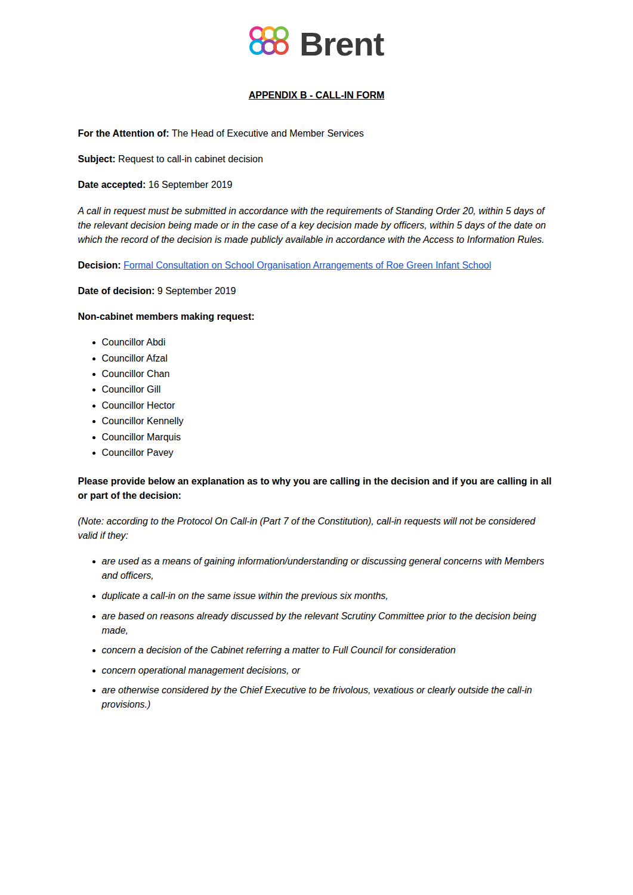Brent
APPENDIX B - CALL-IN FORM
For the Attention of: The Head of Executive and Member Services
Subject: Request to call-in cabinet decision
Date accepted: 16 September 2019
A call in request must be submitted in accordance with the requirements of Standing Order 20, within 5 days of the relevant decision being made or in the case of a key decision made by officers, within 5 days of the date on which the record of the decision is made publicly available in accordance with the Access to Information Rules.
Decision: Formal Consultation on School Organisation Arrangements of Roe Green Infant School
Date of decision: 9 September 2019
Non-cabinet members making request:
Councillor Abdi
Councillor Afzal
Councillor Chan
Councillor Gill
Councillor Hector
Councillor Kennelly
Councillor Marquis
Councillor Pavey
Please provide below an explanation as to why you are calling in the decision and if you are calling in all or part of the decision:
(Note: according to the Protocol On Call-in (Part 7 of the Constitution), call-in requests will not be considered valid if they:
are used as a means of gaining information/understanding or discussing general concerns with Members and officers,
duplicate a call-in on the same issue within the previous six months,
are based on reasons already discussed by the relevant Scrutiny Committee prior to the decision being made,
concern a decision of the Cabinet referring a matter to Full Council for consideration
concern operational management decisions, or
are otherwise considered by the Chief Executive to be frivolous, vexatious or clearly outside the call-in provisions.)